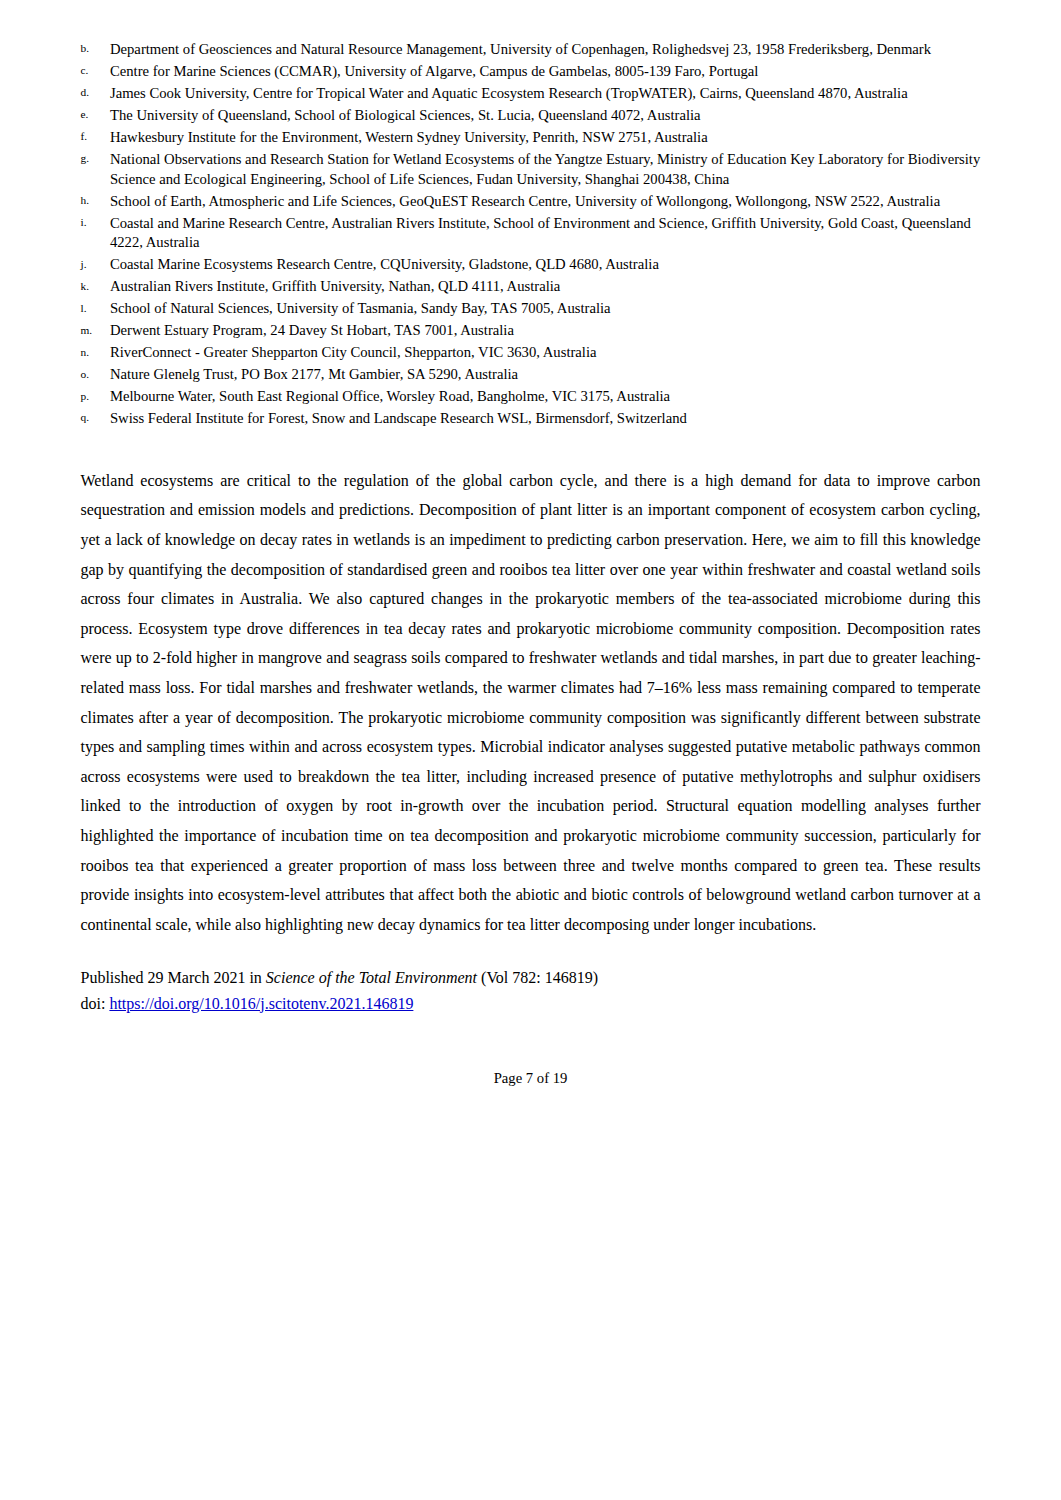b. Department of Geosciences and Natural Resource Management, University of Copenhagen, Rolighedsvej 23, 1958 Frederiksberg, Denmark
c. Centre for Marine Sciences (CCMAR), University of Algarve, Campus de Gambelas, 8005-139 Faro, Portugal
d. James Cook University, Centre for Tropical Water and Aquatic Ecosystem Research (TropWATER), Cairns, Queensland 4870, Australia
e. The University of Queensland, School of Biological Sciences, St. Lucia, Queensland 4072, Australia
f. Hawkesbury Institute for the Environment, Western Sydney University, Penrith, NSW 2751, Australia
g. National Observations and Research Station for Wetland Ecosystems of the Yangtze Estuary, Ministry of Education Key Laboratory for Biodiversity Science and Ecological Engineering, School of Life Sciences, Fudan University, Shanghai 200438, China
h. School of Earth, Atmospheric and Life Sciences, GeoQuEST Research Centre, University of Wollongong, Wollongong, NSW 2522, Australia
i. Coastal and Marine Research Centre, Australian Rivers Institute, School of Environment and Science, Griffith University, Gold Coast, Queensland 4222, Australia
j. Coastal Marine Ecosystems Research Centre, CQUniversity, Gladstone, QLD 4680, Australia
k. Australian Rivers Institute, Griffith University, Nathan, QLD 4111, Australia
l. School of Natural Sciences, University of Tasmania, Sandy Bay, TAS 7005, Australia
m. Derwent Estuary Program, 24 Davey St Hobart, TAS 7001, Australia
n. RiverConnect - Greater Shepparton City Council, Shepparton, VIC 3630, Australia
o. Nature Glenelg Trust, PO Box 2177, Mt Gambier, SA 5290, Australia
p. Melbourne Water, South East Regional Office, Worsley Road, Bangholme, VIC 3175, Australia
q. Swiss Federal Institute for Forest, Snow and Landscape Research WSL, Birmensdorf, Switzerland
Wetland ecosystems are critical to the regulation of the global carbon cycle, and there is a high demand for data to improve carbon sequestration and emission models and predictions. Decomposition of plant litter is an important component of ecosystem carbon cycling, yet a lack of knowledge on decay rates in wetlands is an impediment to predicting carbon preservation. Here, we aim to fill this knowledge gap by quantifying the decomposition of standardised green and rooibos tea litter over one year within freshwater and coastal wetland soils across four climates in Australia. We also captured changes in the prokaryotic members of the tea-associated microbiome during this process. Ecosystem type drove differences in tea decay rates and prokaryotic microbiome community composition. Decomposition rates were up to 2-fold higher in mangrove and seagrass soils compared to freshwater wetlands and tidal marshes, in part due to greater leaching-related mass loss. For tidal marshes and freshwater wetlands, the warmer climates had 7–16% less mass remaining compared to temperate climates after a year of decomposition. The prokaryotic microbiome community composition was significantly different between substrate types and sampling times within and across ecosystem types. Microbial indicator analyses suggested putative metabolic pathways common across ecosystems were used to breakdown the tea litter, including increased presence of putative methylotrophs and sulphur oxidisers linked to the introduction of oxygen by root in-growth over the incubation period. Structural equation modelling analyses further highlighted the importance of incubation time on tea decomposition and prokaryotic microbiome community succession, particularly for rooibos tea that experienced a greater proportion of mass loss between three and twelve months compared to green tea. These results provide insights into ecosystem-level attributes that affect both the abiotic and biotic controls of belowground wetland carbon turnover at a continental scale, while also highlighting new decay dynamics for tea litter decomposing under longer incubations.
Published 29 March 2021 in Science of the Total Environment (Vol 782: 146819)
doi: https://doi.org/10.1016/j.scitotenv.2021.146819
Page 7 of 19